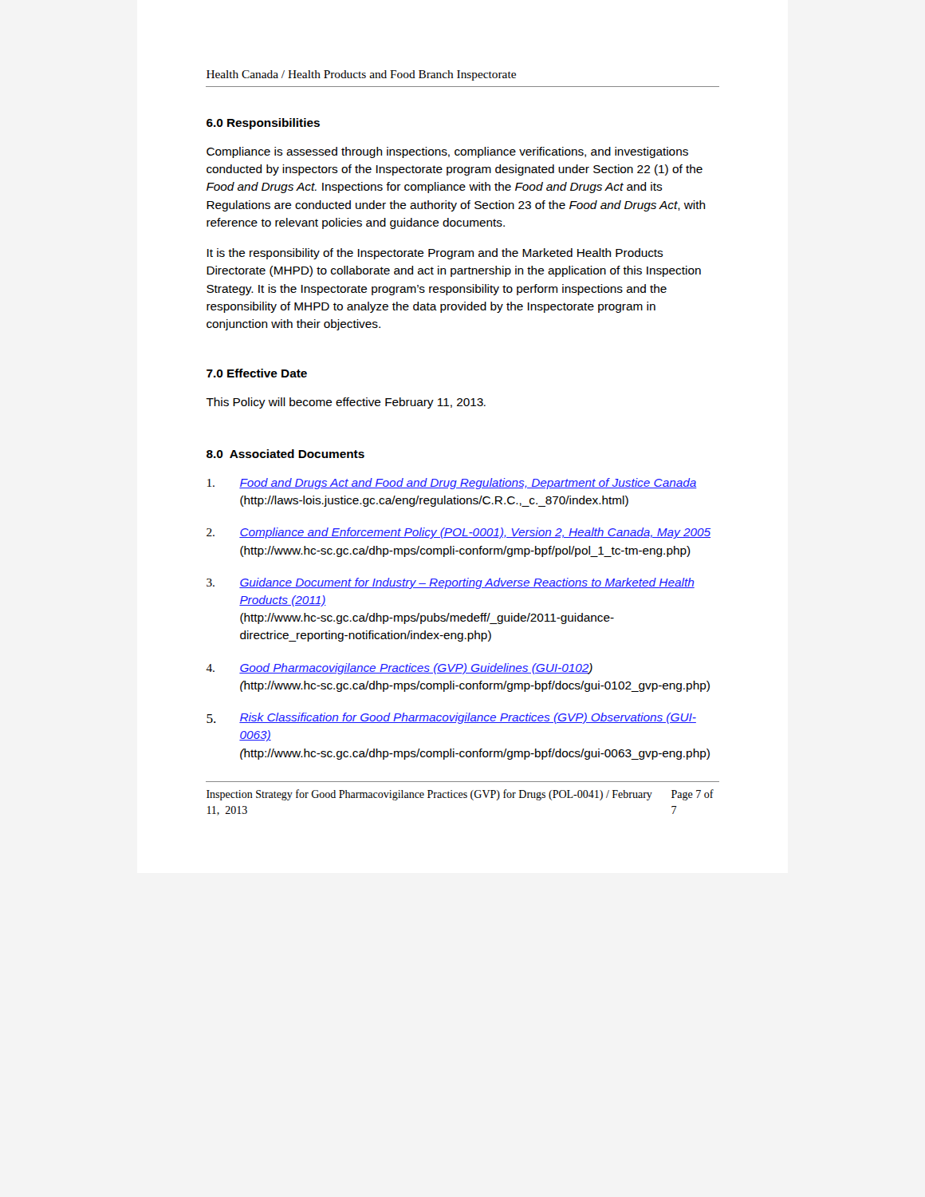Health Canada / Health Products and Food Branch Inspectorate
6.0 Responsibilities
Compliance is assessed through inspections, compliance verifications, and investigations conducted by inspectors of the Inspectorate program designated under Section 22 (1) of the Food and Drugs Act. Inspections for compliance with the Food and Drugs Act and its Regulations are conducted under the authority of Section 23 of the Food and Drugs Act, with reference to relevant policies and guidance documents.
It is the responsibility of the Inspectorate Program and the Marketed Health Products Directorate (MHPD) to collaborate and act in partnership in the application of this Inspection Strategy. It is the Inspectorate program’s responsibility to perform inspections and the responsibility of MHPD to analyze the data provided by the Inspectorate program in conjunction with their objectives.
7.0 Effective Date
This Policy will become effective February 11, 2013.
8.0 Associated Documents
1. Food and Drugs Act and Food and Drug Regulations, Department of Justice Canada (http://laws-lois.justice.gc.ca/eng/regulations/C.R.C.,_c._870/index.html)
2. Compliance and Enforcement Policy (POL-0001), Version 2, Health Canada, May 2005 (http://www.hc-sc.gc.ca/dhp-mps/compli-conform/gmp-bpf/pol/pol_1_tc-tm-eng.php)
3. Guidance Document for Industry – Reporting Adverse Reactions to Marketed Health Products (2011) (http://www.hc-sc.gc.ca/dhp-mps/pubs/medeff/_guide/2011-guidance-directrice_reporting-notification/index-eng.php)
4. Good Pharmacovigilance Practices (GVP) Guidelines (GUI-0102) (http://www.hc-sc.gc.ca/dhp-mps/compli-conform/gmp-bpf/docs/gui-0102_gvp-eng.php)
5. Risk Classification for Good Pharmacovigilance Practices (GVP) Observations (GUI-0063) (http://www.hc-sc.gc.ca/dhp-mps/compli-conform/gmp-bpf/docs/gui-0063_gvp-eng.php)
Inspection Strategy for Good Pharmacovigilance Practices (GVP) for Drugs (POL-0041) / February 11, 2013 Page 7 of 7